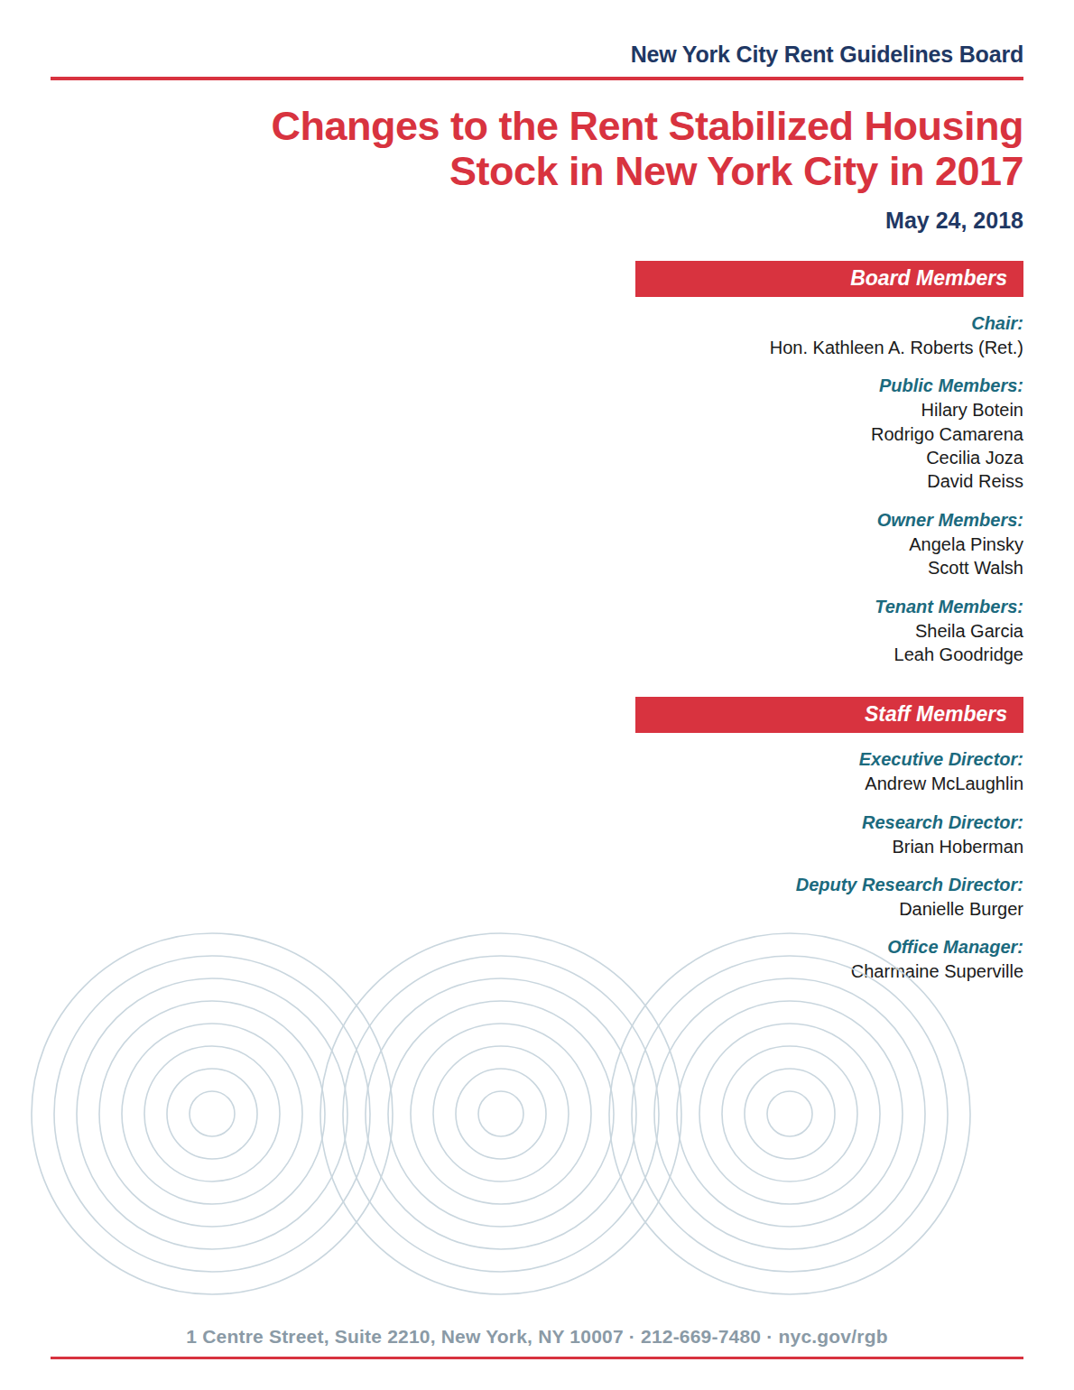New York City Rent Guidelines Board
Changes to the Rent Stabilized Housing
Stock in New York City in 2017
May 24, 2018
Board Members
Chair:
Hon. Kathleen A. Roberts (Ret.)
Public Members:
Hilary Botein
Rodrigo Camarena
Cecilia Joza
David Reiss
Owner Members:
Angela Pinsky
Scott Walsh
Tenant Members:
Sheila Garcia
Leah Goodridge
Staff Members
Executive Director:
Andrew McLaughlin
Research Director:
Brian Hoberman
Deputy Research Director:
Danielle Burger
Office Manager:
Charmaine Superville
1 Centre Street, Suite 2210, New York, NY 10007 · 212-669-7480 · nyc.gov/rgb